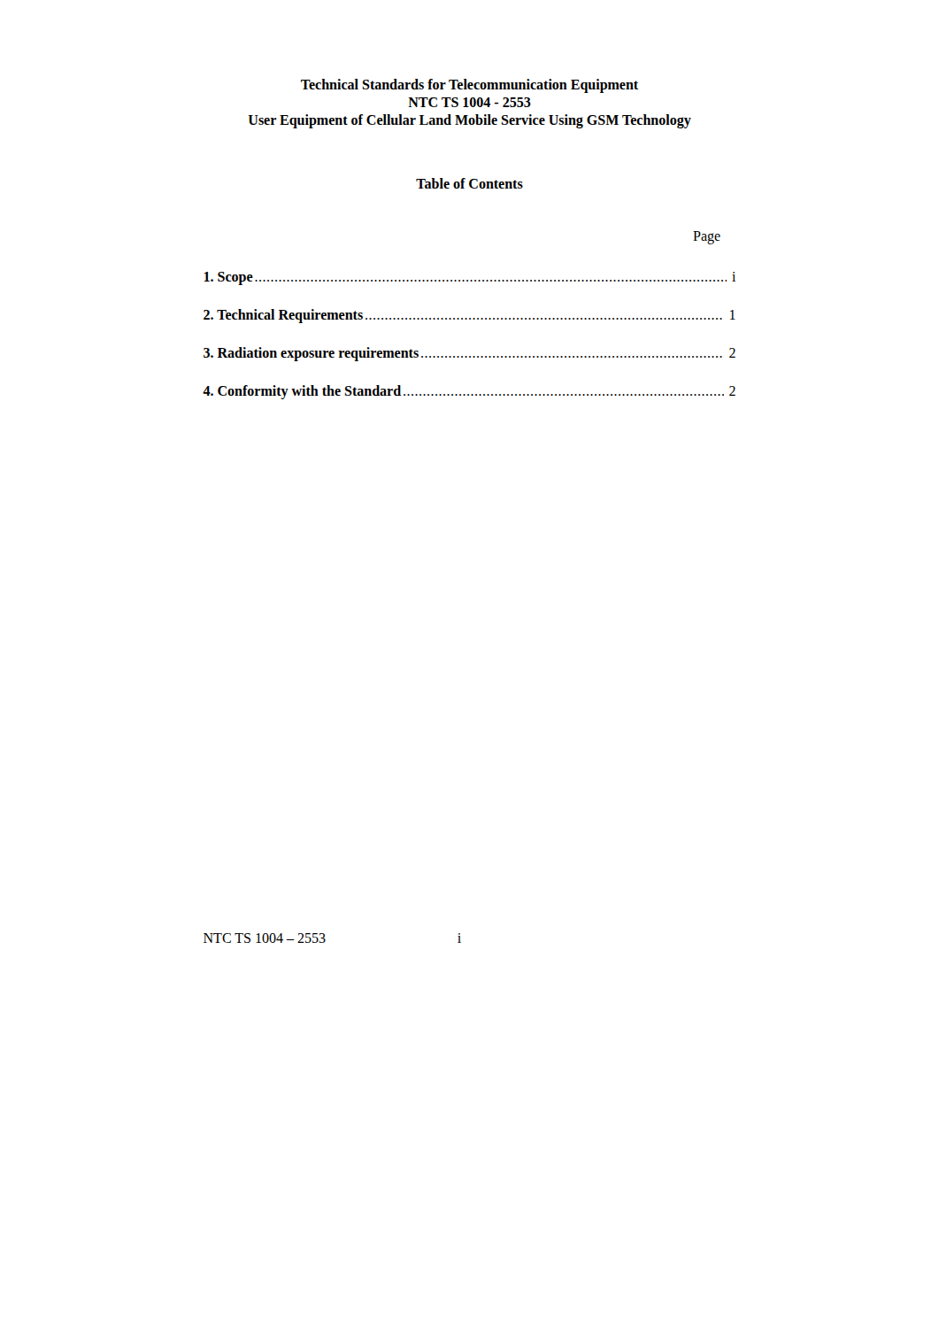Technical Standards for Telecommunication Equipment
NTC TS 1004 - 2553
User Equipment of Cellular Land Mobile Service Using GSM Technology
Table of Contents
Page
1. Scope .................................................................................................................................. i
2. Technical Requirements .................................................................................................. 1
3. Radiation exposure requirements ................................................................................. 2
4. Conformity with the Standard ....................................................................................... 2
NTC TS 1004 – 2553 i